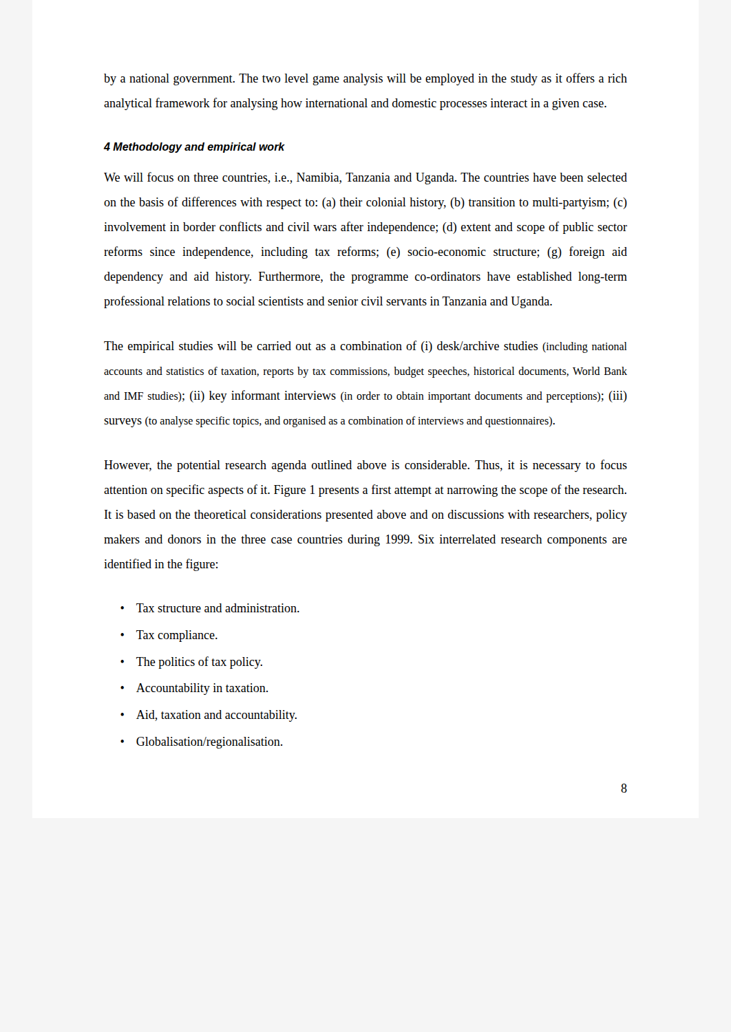by a national government. The two level game analysis will be employed in the study as it offers a rich analytical framework for analysing how international and domestic processes interact in a given case.
4 Methodology and empirical work
We will focus on three countries, i.e., Namibia, Tanzania and Uganda. The countries have been selected on the basis of differences with respect to: (a) their colonial history, (b) transition to multi-partyism; (c) involvement in border conflicts and civil wars after independence; (d) extent and scope of public sector reforms since independence, including tax reforms; (e) socio-economic structure; (g) foreign aid dependency and aid history. Furthermore, the programme co-ordinators have established long-term professional relations to social scientists and senior civil servants in Tanzania and Uganda.
The empirical studies will be carried out as a combination of (i) desk/archive studies (including national accounts and statistics of taxation, reports by tax commissions, budget speeches, historical documents, World Bank and IMF studies); (ii) key informant interviews (in order to obtain important documents and perceptions); (iii) surveys (to analyse specific topics, and organised as a combination of interviews and questionnaires).
However, the potential research agenda outlined above is considerable. Thus, it is necessary to focus attention on specific aspects of it. Figure 1 presents a first attempt at narrowing the scope of the research. It is based on the theoretical considerations presented above and on discussions with researchers, policy makers and donors in the three case countries during 1999. Six interrelated research components are identified in the figure:
Tax structure and administration.
Tax compliance.
The politics of tax policy.
Accountability in taxation.
Aid, taxation and accountability.
Globalisation/regionalisation.
8